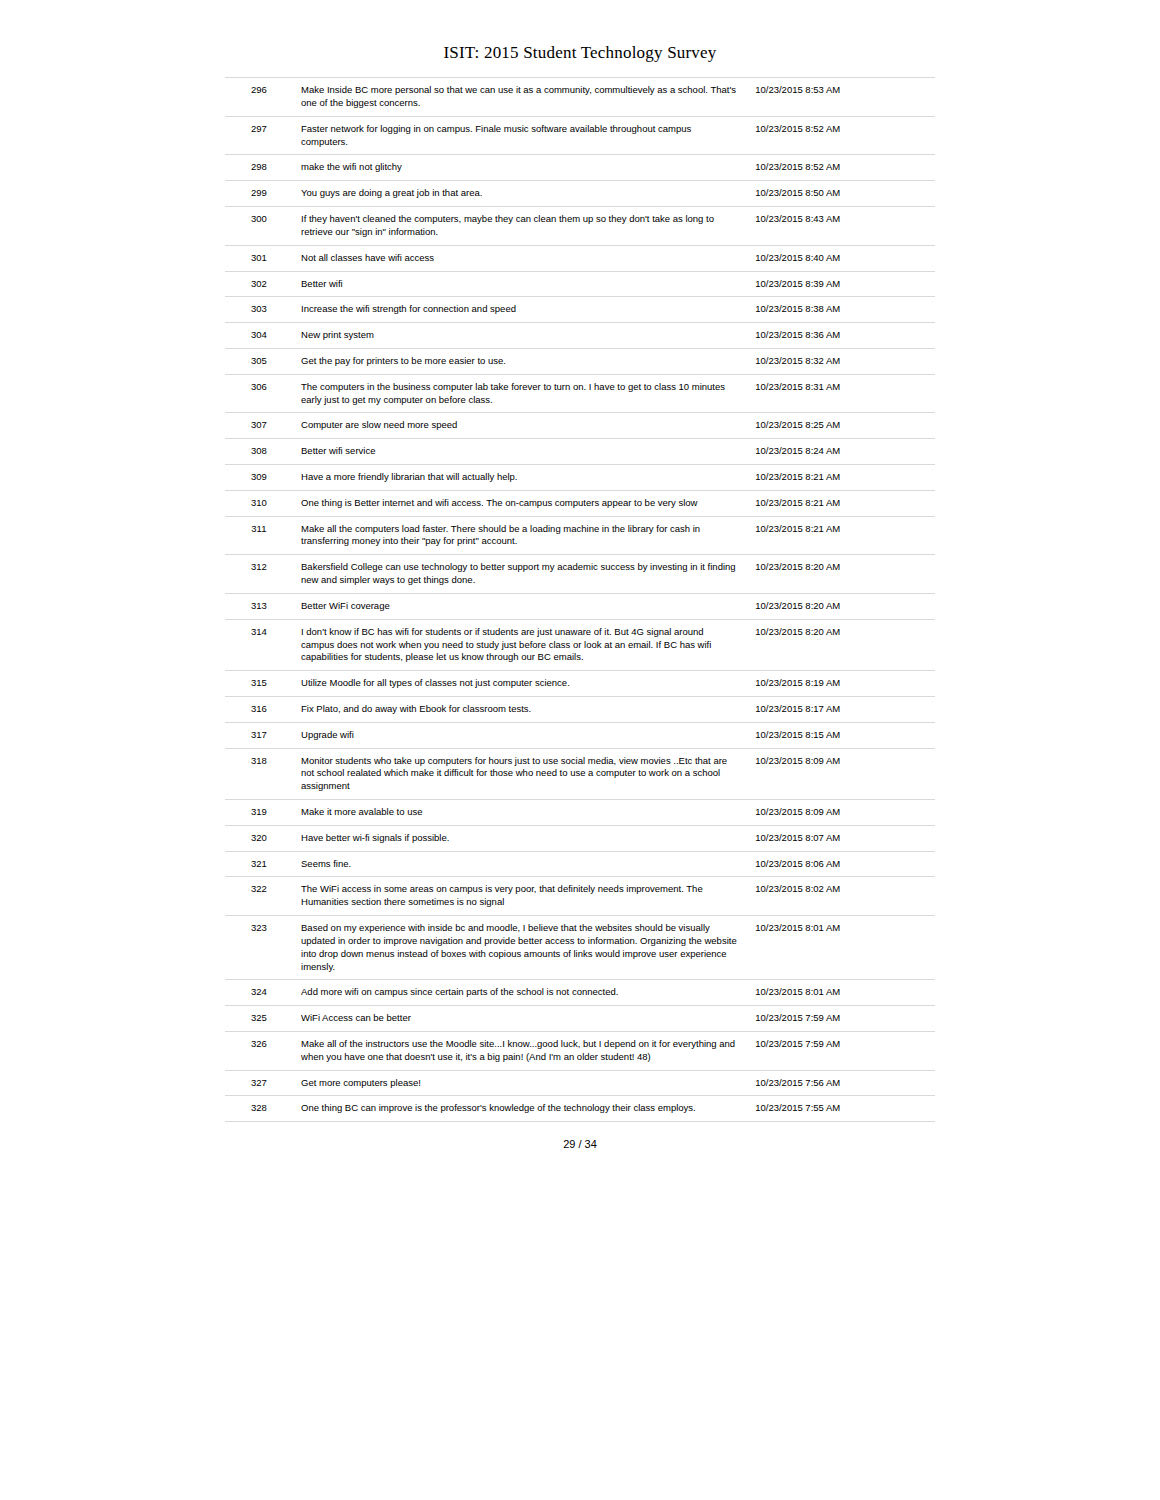ISIT: 2015 Student Technology Survey
| 296 | Make Inside BC more personal so that we can use it as a community, commultievely as a school. That's one of the biggest concerns. | 10/23/2015 8:53 AM |
| 297 | Faster network for logging in on campus. Finale music software available throughout campus computers. | 10/23/2015 8:52 AM |
| 298 | make the wifi not glitchy | 10/23/2015 8:52 AM |
| 299 | You guys are doing a great job in that area. | 10/23/2015 8:50 AM |
| 300 | If they haven't cleaned the computers, maybe they can clean them up so they don't take as long to retrieve our "sign in" information. | 10/23/2015 8:43 AM |
| 301 | Not all classes have wifi access | 10/23/2015 8:40 AM |
| 302 | Better wifi | 10/23/2015 8:39 AM |
| 303 | Increase the wifi strength for connection and speed | 10/23/2015 8:38 AM |
| 304 | New print system | 10/23/2015 8:36 AM |
| 305 | Get the pay for printers to be more easier to use. | 10/23/2015 8:32 AM |
| 306 | The computers in the business computer lab take forever to turn on. I have to get to class 10 minutes early just to get my computer on before class. | 10/23/2015 8:31 AM |
| 307 | Computer are slow need more speed | 10/23/2015 8:25 AM |
| 308 | Better wifi service | 10/23/2015 8:24 AM |
| 309 | Have a more friendly librarian that will actually help. | 10/23/2015 8:21 AM |
| 310 | One thing is Better internet and wifi access. The on-campus computers appear to be very slow | 10/23/2015 8:21 AM |
| 311 | Make all the computers load faster. There should be a loading machine in the library for cash in transferring money into their "pay for print" account. | 10/23/2015 8:21 AM |
| 312 | Bakersfield College can use technology to better support my academic success by investing in it finding new and simpler ways to get things done. | 10/23/2015 8:20 AM |
| 313 | Better WiFi coverage | 10/23/2015 8:20 AM |
| 314 | I don't know if BC has wifi for students or if students are just unaware of it. But 4G signal around campus does not work when you need to study just before class or look at an email. If BC has wifi capabilities for students, please let us know through our BC emails. | 10/23/2015 8:20 AM |
| 315 | Utilize Moodle for all types of classes not just computer science. | 10/23/2015 8:19 AM |
| 316 | Fix Plato, and do away with Ebook for classroom tests. | 10/23/2015 8:17 AM |
| 317 | Upgrade wifi | 10/23/2015 8:15 AM |
| 318 | Monitor students who take up computers for hours just to use social media, view movies ..Etc that are not school realated which make it difficult for those who need to use a computer to work on a school assignment | 10/23/2015 8:09 AM |
| 319 | Make it more avalable to use | 10/23/2015 8:09 AM |
| 320 | Have better wi-fi signals if possible. | 10/23/2015 8:07 AM |
| 321 | Seems fine. | 10/23/2015 8:06 AM |
| 322 | The WiFi access in some areas on campus is very poor, that definitely needs improvement. The Humanities section there sometimes is no signal | 10/23/2015 8:02 AM |
| 323 | Based on my experience with inside bc and moodle, I believe that the websites should be visually updated in order to improve navigation and provide better access to information. Organizing the website into drop down menus instead of boxes with copious amounts of links would improve user experience imensly. | 10/23/2015 8:01 AM |
| 324 | Add more wifi on campus since certain parts of the school is not connected. | 10/23/2015 8:01 AM |
| 325 | WiFi Access can be better | 10/23/2015 7:59 AM |
| 326 | Make all of the instructors use the Moodle site...I know...good luck, but I depend on it for everything and when you have one that doesn't use it, it's a big pain! (And I'm an older student! 48) | 10/23/2015 7:59 AM |
| 327 | Get more computers please! | 10/23/2015 7:56 AM |
| 328 | One thing BC can improve is the professor's knowledge of the technology their class employs. | 10/23/2015 7:55 AM |
29 / 34